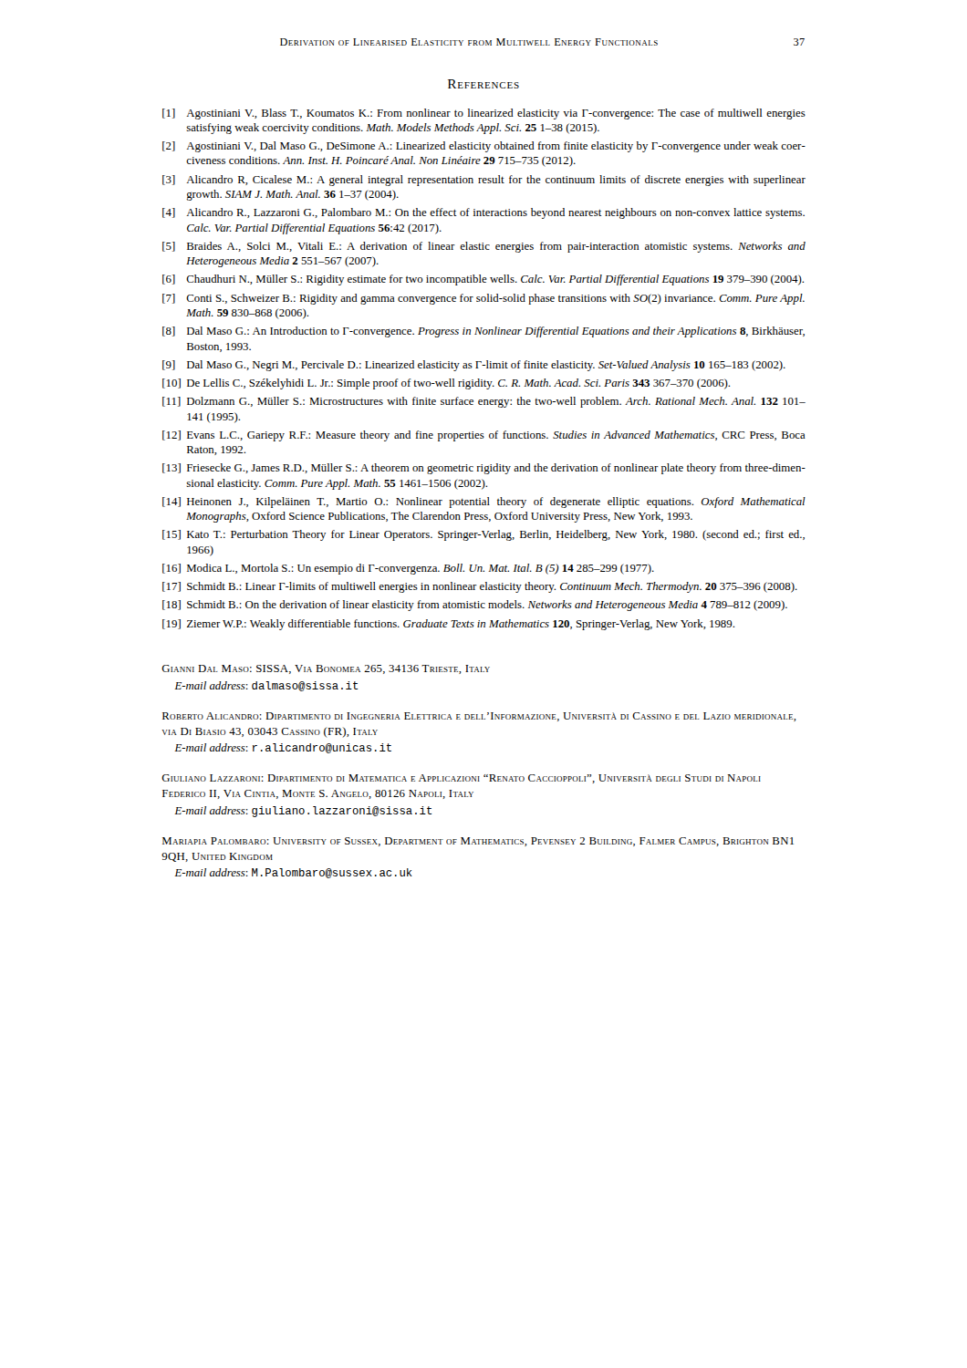Derivation of Linearised Elasticity from Multiwell Energy Functionals 37
References
[1] Agostiniani V., Blass T., Koumatos K.: From nonlinear to linearized elasticity via Γ-convergence: The case of multiwell energies satisfying weak coercivity conditions. Math. Models Methods Appl. Sci. 25 1–38 (2015).
[2] Agostiniani V., Dal Maso G., DeSimone A.: Linearized elasticity obtained from finite elasticity by Γ-convergence under weak coerciveness conditions. Ann. Inst. H. Poincaré Anal. Non Linéaire 29 715–735 (2012).
[3] Alicandro R, Cicalese M.: A general integral representation result for the continuum limits of discrete energies with superlinear growth. SIAM J. Math. Anal. 36 1–37 (2004).
[4] Alicandro R., Lazzaroni G., Palombaro M.: On the effect of interactions beyond nearest neighbours on non-convex lattice systems. Calc. Var. Partial Differential Equations 56:42 (2017).
[5] Braides A., Solci M., Vitali E.: A derivation of linear elastic energies from pair-interaction atomistic systems. Networks and Heterogeneous Media 2 551–567 (2007).
[6] Chaudhuri N., Müller S.: Rigidity estimate for two incompatible wells. Calc. Var. Partial Differential Equations 19 379–390 (2004).
[7] Conti S., Schweizer B.: Rigidity and gamma convergence for solid-solid phase transitions with SO(2) invariance. Comm. Pure Appl. Math. 59 830–868 (2006).
[8] Dal Maso G.: An Introduction to Γ-convergence. Progress in Nonlinear Differential Equations and their Applications 8, Birkhäuser, Boston, 1993.
[9] Dal Maso G., Negri M., Percivale D.: Linearized elasticity as Γ-limit of finite elasticity. Set-Valued Analysis 10 165–183 (2002).
[10] De Lellis C., Székelyhidi L. Jr.: Simple proof of two-well rigidity. C. R. Math. Acad. Sci. Paris 343 367–370 (2006).
[11] Dolzmann G., Müller S.: Microstructures with finite surface energy: the two-well problem. Arch. Rational Mech. Anal. 132 101–141 (1995).
[12] Evans L.C., Gariepy R.F.: Measure theory and fine properties of functions. Studies in Advanced Mathematics, CRC Press, Boca Raton, 1992.
[13] Friesecke G., James R.D., Müller S.: A theorem on geometric rigidity and the derivation of nonlinear plate theory from three-dimensional elasticity. Comm. Pure Appl. Math. 55 1461–1506 (2002).
[14] Heinonen J., Kilpeläinen T., Martio O.: Nonlinear potential theory of degenerate elliptic equations. Oxford Mathematical Monographs, Oxford Science Publications, The Clarendon Press, Oxford University Press, New York, 1993.
[15] Kato T.: Perturbation Theory for Linear Operators. Springer-Verlag, Berlin, Heidelberg, New York, 1980. (second ed.; first ed., 1966)
[16] Modica L., Mortola S.: Un esempio di Γ-convergenza. Boll. Un. Mat. Ital. B (5) 14 285–299 (1977).
[17] Schmidt B.: Linear Γ-limits of multiwell energies in nonlinear elasticity theory. Continuum Mech. Thermodyn. 20 375–396 (2008).
[18] Schmidt B.: On the derivation of linear elasticity from atomistic models. Networks and Heterogeneous Media 4 789–812 (2009).
[19] Ziemer W.P.: Weakly differentiable functions. Graduate Texts in Mathematics 120, Springer-Verlag, New York, 1989.
Gianni Dal Maso: SISSA, Via Bonomea 265, 34136 Trieste, Italy
E-mail address: dalmaso@sissa.it
Roberto Alicandro: Dipartimento di Ingegneria Elettrica e dell’Informazione, Università di Cassino e del Lazio meridionale, via Di Biasio 43, 03043 Cassino (FR), Italy
E-mail address: r.alicandro@unicas.it
Giuliano Lazzaroni: Dipartimento di Matematica e Applicazioni “Renato Caccioppoli”, Università degli Studi di Napoli Federico II, Via Cintia, Monte S. Angelo, 80126 Napoli, Italy
E-mail address: giuliano.lazzaroni@sissa.it
Mariapia Palombaro: University of Sussex, Department of Mathematics, Pevensey 2 Building, Falmer Campus, Brighton BN1 9QH, United Kingdom
E-mail address: M.Palombaro@sussex.ac.uk